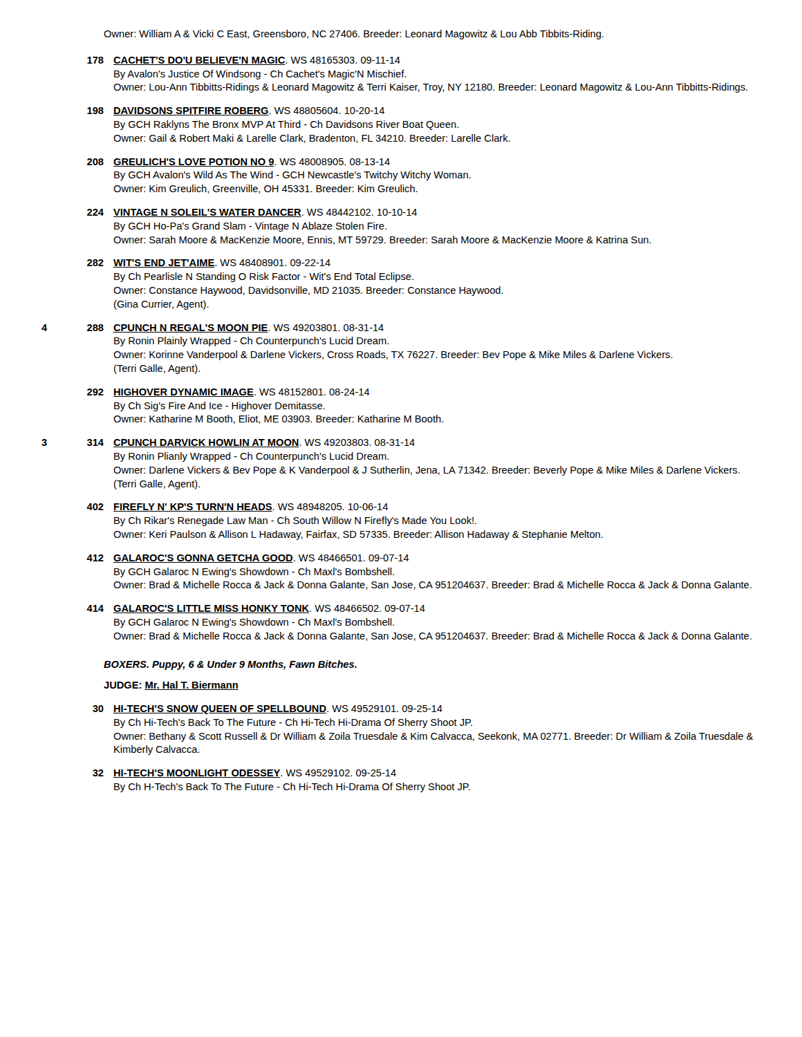Owner: William A & Vicki C East, Greensboro, NC 27406. Breeder: Leonard Magowitz & Lou Abb Tibbits-Riding.
178
CACHET'S DO'U BELIEVE'N MAGIC. WS 48165303. 09-11-14
By Avalon's Justice Of Windsong - Ch Cachet's Magic'N Mischief.
Owner: Lou-Ann Tibbitts-Ridings & Leonard Magowitz & Terri Kaiser, Troy, NY 12180. Breeder: Leonard Magowitz & Lou-Ann Tibbitts-Ridings.
198
DAVIDSONS SPITFIRE ROBERG. WS 48805604. 10-20-14
By GCH Raklyns The Bronx MVP At Third - Ch Davidsons River Boat Queen.
Owner: Gail & Robert Maki & Larelle Clark, Bradenton, FL 34210. Breeder: Larelle Clark.
208
GREULICH'S LOVE POTION NO 9. WS 48008905. 08-13-14
By GCH Avalon's Wild As The Wind - GCH Newcastle's Twitchy Witchy Woman.
Owner: Kim Greulich, Greenville, OH 45331. Breeder: Kim Greulich.
224
VINTAGE N SOLEIL'S WATER DANCER. WS 48442102. 10-10-14
By GCH Ho-Pa's Grand Slam - Vintage N Ablaze Stolen Fire.
Owner: Sarah Moore & MacKenzie Moore, Ennis, MT 59729. Breeder: Sarah Moore & MacKenzie Moore & Katrina Sun.
282
WIT'S END JET'AIME. WS 48408901. 09-22-14
By Ch Pearlisle N Standing O Risk Factor - Wit's End Total Eclipse.
Owner: Constance Haywood, Davidsonville, MD 21035. Breeder: Constance Haywood.
(Gina Currier, Agent).
4
288
CPUNCH N REGAL'S MOON PIE. WS 49203801. 08-31-14
By Ronin Plainly Wrapped - Ch Counterpunch's Lucid Dream.
Owner: Korinne Vanderpool & Darlene Vickers, Cross Roads, TX 76227. Breeder: Bev Pope & Mike Miles & Darlene Vickers.
(Terri Galle, Agent).
292
HIGHOVER DYNAMIC IMAGE. WS 48152801. 08-24-14
By Ch Sig's Fire And Ice - Highover Demitasse.
Owner: Katharine M Booth, Eliot, ME 03903. Breeder: Katharine M Booth.
3
314
CPUNCH DARVICK HOWLIN AT MOON. WS 49203803. 08-31-14
By Ronin Plianly Wrapped - Ch Counterpunch's Lucid Dream.
Owner: Darlene Vickers & Bev Pope & K Vanderpool & J Sutherlin, Jena, LA 71342. Breeder: Beverly Pope & Mike Miles & Darlene Vickers.
(Terri Galle, Agent).
402
FIREFLY N' KP'S TURN'N HEADS. WS 48948205. 10-06-14
By Ch Rikar's Renegade Law Man - Ch South Willow N Firefly's Made You Look!.
Owner: Keri Paulson & Allison L Hadaway, Fairfax, SD 57335. Breeder: Allison Hadaway & Stephanie Melton.
412
GALAROC'S GONNA GETCHA GOOD. WS 48466501. 09-07-14
By GCH Galaroc N Ewing's Showdown - Ch Maxl's Bombshell.
Owner: Brad & Michelle Rocca & Jack & Donna Galante, San Jose, CA 951204637. Breeder: Brad & Michelle Rocca & Jack & Donna Galante.
414
GALAROC'S LITTLE MISS HONKY TONK. WS 48466502. 09-07-14
By GCH Galaroc N Ewing's Showdown - Ch Maxl's Bombshell.
Owner: Brad & Michelle Rocca & Jack & Donna Galante, San Jose, CA 951204637. Breeder: Brad & Michelle Rocca & Jack & Donna Galante.
BOXERS. Puppy, 6 & Under 9 Months, Fawn Bitches.
JUDGE: Mr. Hal T. Biermann
30
HI-TECH'S SNOW QUEEN OF SPELLBOUND. WS 49529101. 09-25-14
By Ch Hi-Tech's Back To The Future - Ch Hi-Tech Hi-Drama Of Sherry Shoot JP.
Owner: Bethany & Scott Russell & Dr William & Zoila Truesdale & Kim Calvacca, Seekonk, MA 02771. Breeder: Dr William & Zoila Truesdale & Kimberly Calvacca.
32
HI-TECH'S MOONLIGHT ODESSEY. WS 49529102. 09-25-14
By Ch H-Tech's Back To The Future - Ch Hi-Tech Hi-Drama Of Sherry Shoot JP.